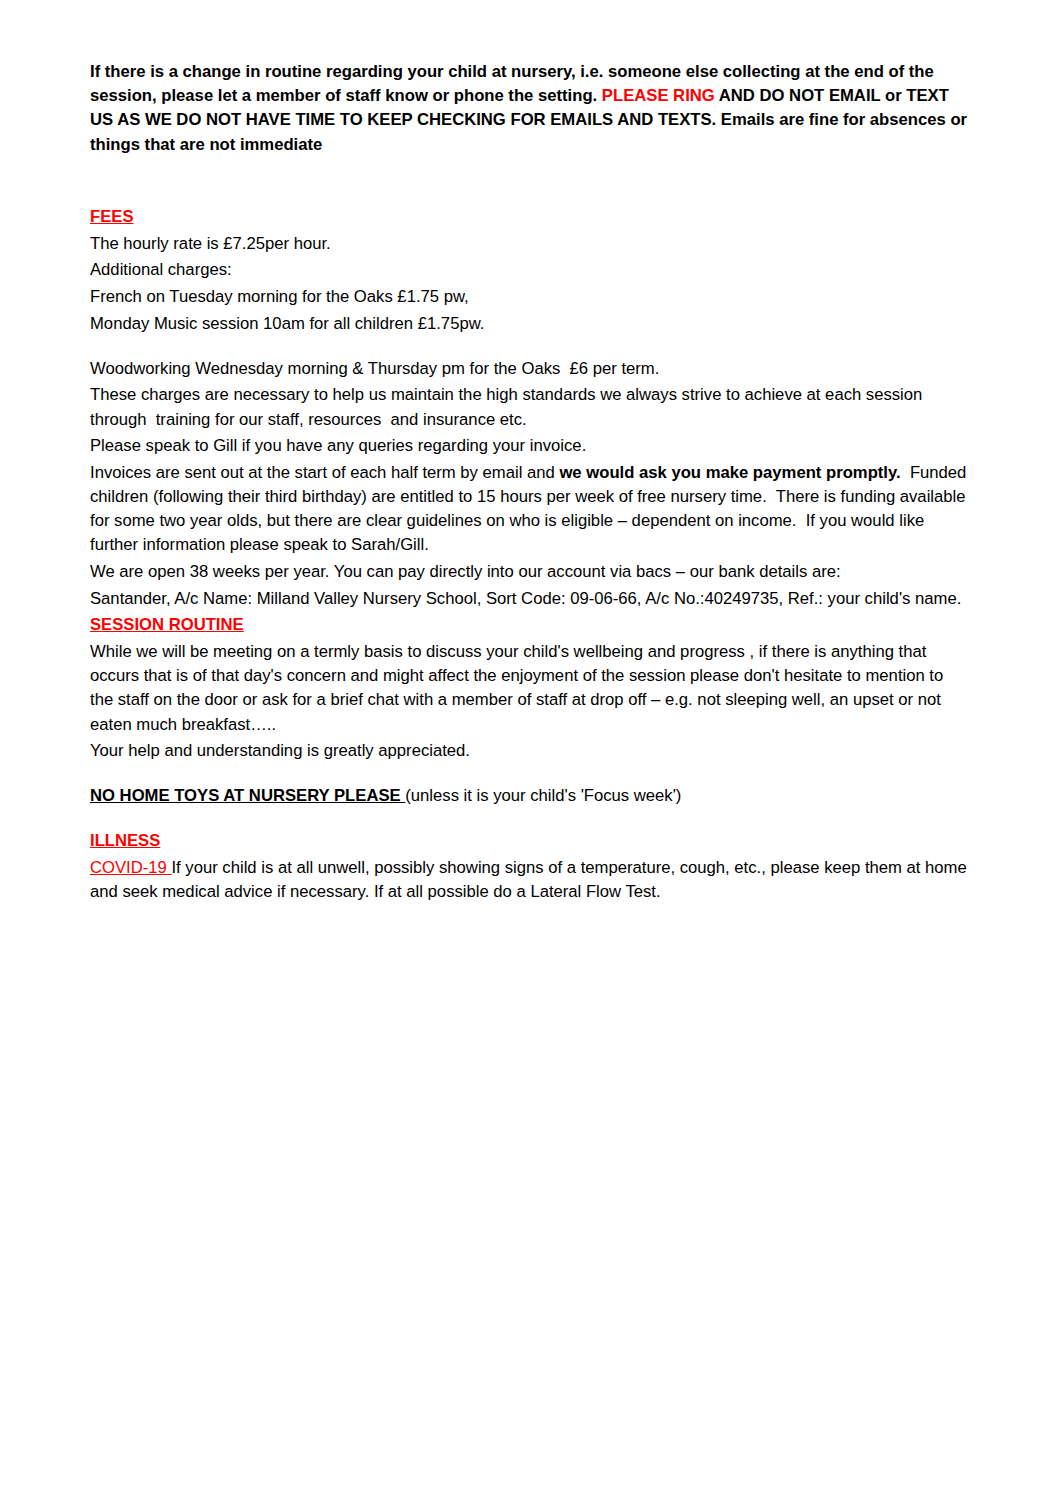If there is a change in routine regarding your child at nursery, i.e. someone else collecting at the end of the session, please let a member of staff know or phone the setting. PLEASE RING AND DO NOT EMAIL or TEXT US AS WE DO NOT HAVE TIME TO KEEP CHECKING FOR EMAILS AND TEXTS. Emails are fine for absences or things that are not immediate
FEES
The hourly rate is £7.25per hour.
Additional charges:
French on Tuesday morning for the Oaks £1.75 pw,
Monday Music session 10am for all children £1.75pw.
Woodworking Wednesday morning & Thursday pm for the Oaks £6 per term.
These charges are necessary to help us maintain the high standards we always strive to achieve at each session through training for our staff, resources and insurance etc.
Please speak to Gill if you have any queries regarding your invoice.
Invoices are sent out at the start of each half term by email and we would ask you make payment promptly. Funded children (following their third birthday) are entitled to 15 hours per week of free nursery time. There is funding available for some two year olds, but there are clear guidelines on who is eligible – dependent on income. If you would like further information please speak to Sarah/Gill.
We are open 38 weeks per year. You can pay directly into our account via bacs – our bank details are:
Santander, A/c Name: Milland Valley Nursery School, Sort Code: 09-06-66, A/c No.:40249735, Ref.: your child's name.
SESSION ROUTINE
While we will be meeting on a termly basis to discuss your child's wellbeing and progress , if there is anything that occurs that is of that day's concern and might affect the enjoyment of the session please don't hesitate to mention to the staff on the door or ask for a brief chat with a member of staff at drop off – e.g. not sleeping well, an upset or not eaten much breakfast…..
Your help and understanding is greatly appreciated.
NO HOME TOYS AT NURSERY PLEASE (unless it is your child's 'Focus week')
ILLNESS
COVID-19 If your child is at all unwell, possibly showing signs of a temperature, cough, etc., please keep them at home and seek medical advice if necessary. If at all possible do a Lateral Flow Test.